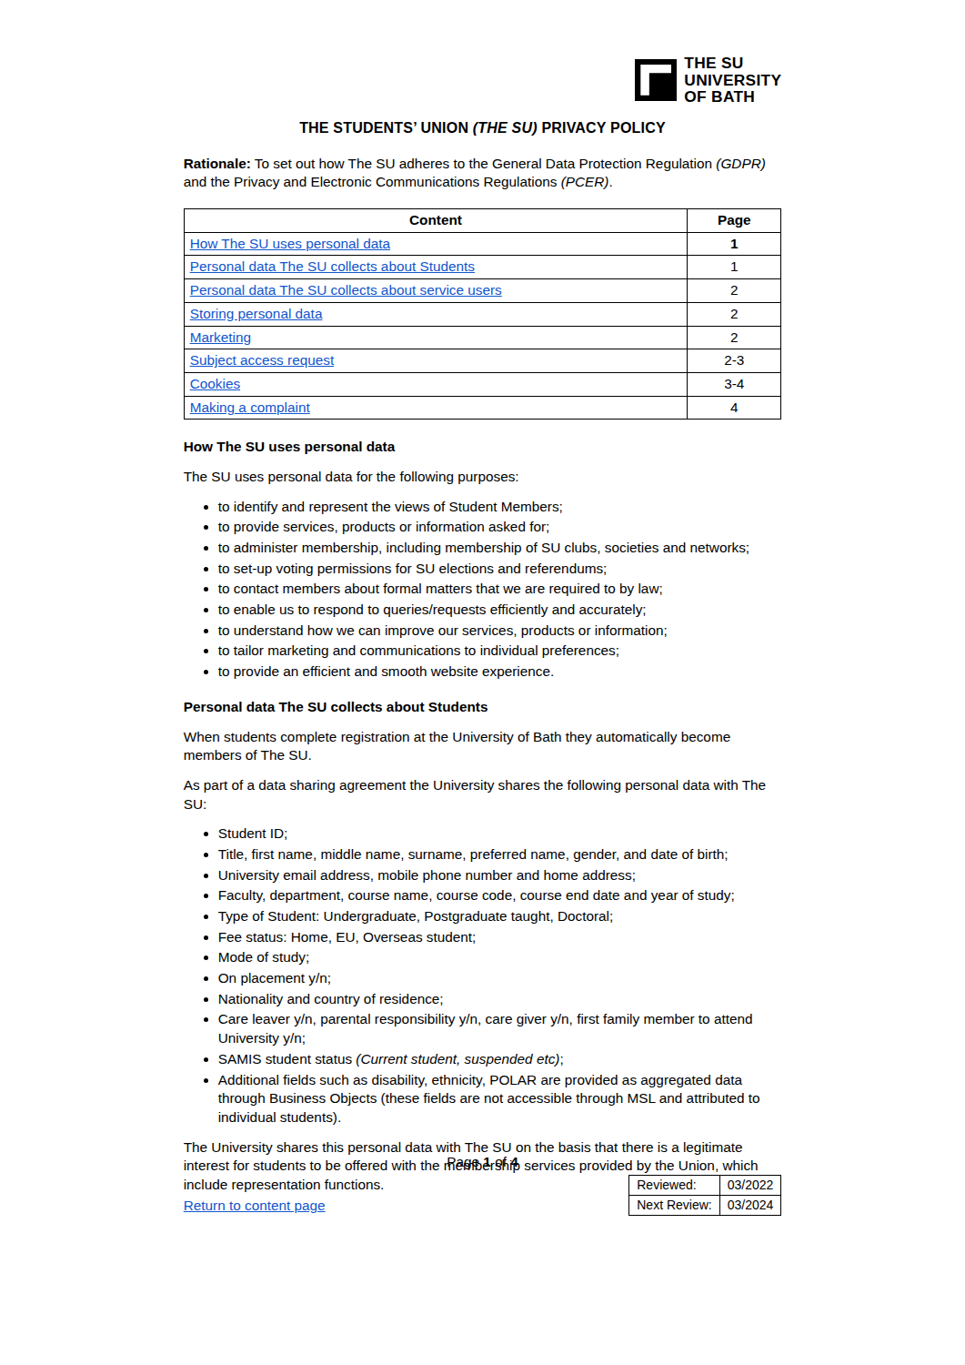THE SU UNIVERSITY OF BATH
THE STUDENTS’ UNION (THE SU) PRIVACY POLICY
Rationale: To set out how The SU adheres to the General Data Protection Regulation (GDPR) and the Privacy and Electronic Communications Regulations (PCER).
| Content | Page |
| --- | --- |
| How The SU uses personal data | 1 |
| Personal data The SU collects about Students | 1 |
| Personal data The SU collects about service users | 2 |
| Storing personal data | 2 |
| Marketing | 2 |
| Subject access request | 2-3 |
| Cookies | 3-4 |
| Making a complaint | 4 |
How The SU uses personal data
The SU uses personal data for the following purposes:
to identify and represent the views of Student Members;
to provide services, products or information asked for;
to administer membership, including membership of SU clubs, societies and networks;
to set-up voting permissions for SU elections and referendums;
to contact members about formal matters that we are required to by law;
to enable us to respond to queries/requests efficiently and accurately;
to understand how we can improve our services, products or information;
to tailor marketing and communications to individual preferences;
to provide an efficient and smooth website experience.
Personal data The SU collects about Students
When students complete registration at the University of Bath they automatically become members of The SU.
As part of a data sharing agreement the University shares the following personal data with The SU:
Student ID;
Title, first name, middle name, surname, preferred name, gender, and date of birth;
University email address, mobile phone number and home address;
Faculty, department, course name, course code, course end date and year of study;
Type of Student: Undergraduate, Postgraduate taught, Doctoral;
Fee status: Home, EU, Overseas student;
Mode of study;
On placement y/n;
Nationality and country of residence;
Care leaver y/n, parental responsibility y/n, care giver y/n, first family member to attend University y/n;
SAMIS student status (Current student, suspended etc);
Additional fields such as disability, ethnicity, POLAR are provided as aggregated data through Business Objects (these fields are not accessible through MSL and attributed to individual students).
The University shares this personal data with The SU on the basis that there is a legitimate interest for students to be offered with the membership services provided by the Union, which include representation functions.
Page 1 of 4
Return to content page
| Reviewed: | 03/2022 |
| Next Review: | 03/2024 |